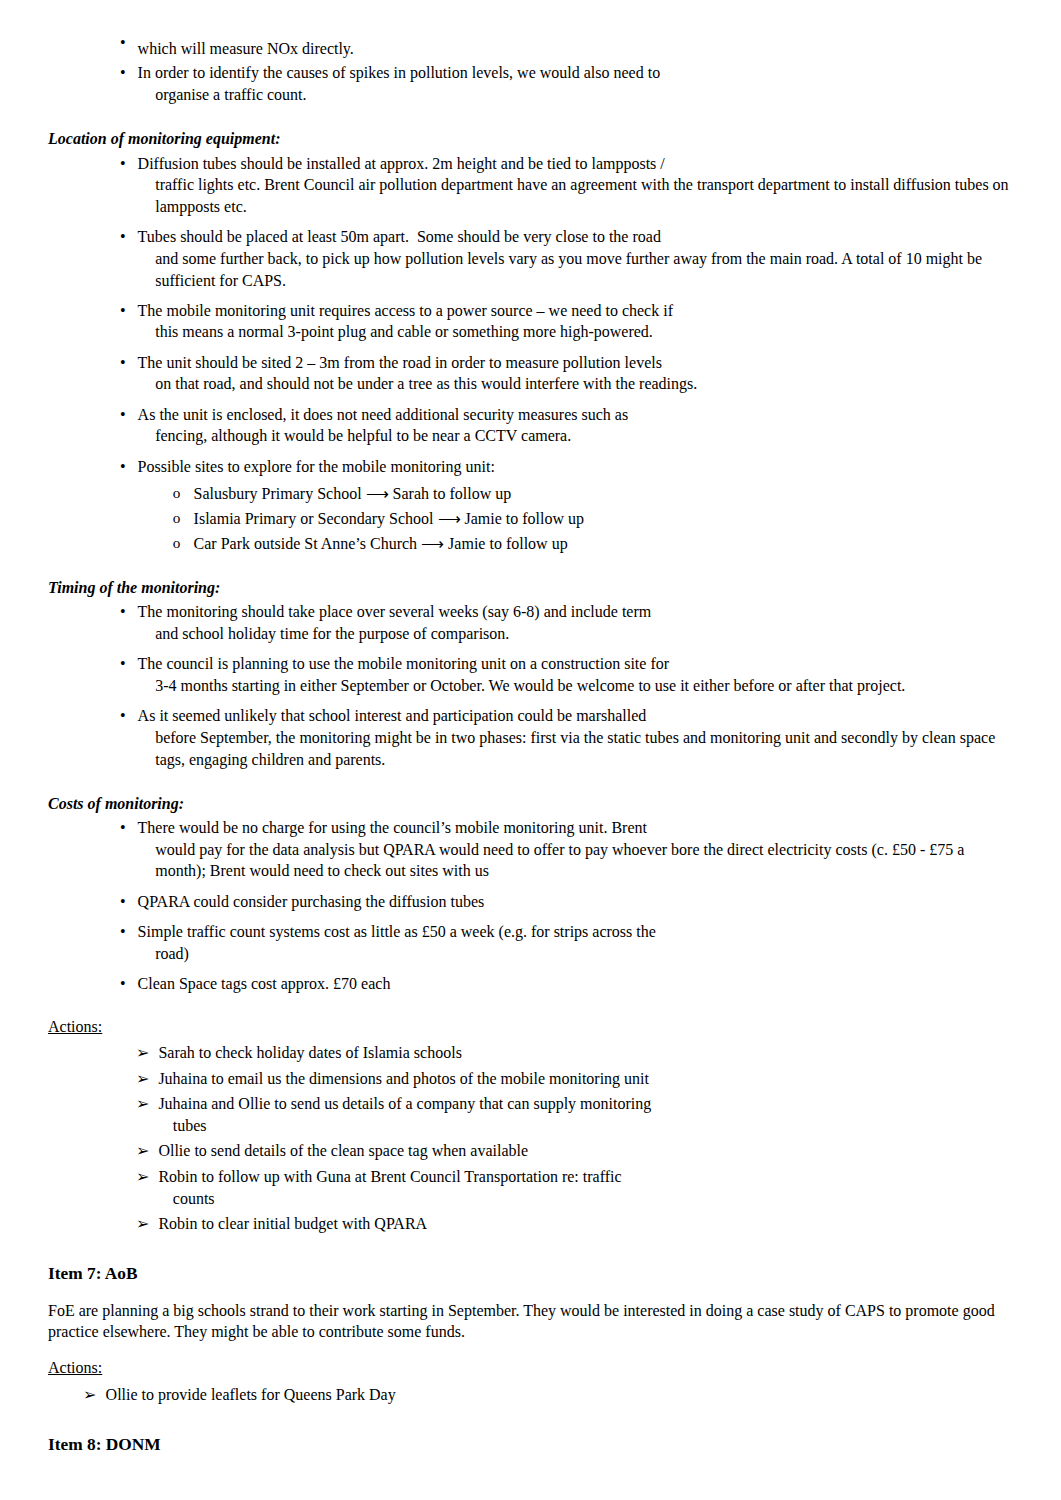which will measure NOx directly.
In order to identify the causes of spikes in pollution levels, we would also need to organise a traffic count.
Location of monitoring equipment:
Diffusion tubes should be installed at approx. 2m height and be tied to lampposts / traffic lights etc. Brent Council air pollution department have an agreement with the transport department to install diffusion tubes on lampposts etc.
Tubes should be placed at least 50m apart. Some should be very close to the road and some further back, to pick up how pollution levels vary as you move further away from the main road. A total of 10 might be sufficient for CAPS.
The mobile monitoring unit requires access to a power source – we need to check if this means a normal 3-point plug and cable or something more high-powered.
The unit should be sited 2 – 3m from the road in order to measure pollution levels on that road, and should not be under a tree as this would interfere with the readings.
As the unit is enclosed, it does not need additional security measures such as fencing, although it would be helpful to be near a CCTV camera.
Possible sites to explore for the mobile monitoring unit:
Salusbury Primary School ⟶ Sarah to follow up
Islamia Primary or Secondary School ⟶ Jamie to follow up
Car Park outside St Anne’s Church ⟶ Jamie to follow up
Timing of the monitoring:
The monitoring should take place over several weeks (say 6-8) and include term and school holiday time for the purpose of comparison.
The council is planning to use the mobile monitoring unit on a construction site for 3-4 months starting in either September or October. We would be welcome to use it either before or after that project.
As it seemed unlikely that school interest and participation could be marshalled before September, the monitoring might be in two phases: first via the static tubes and monitoring unit and secondly by clean space tags, engaging children and parents.
Costs of monitoring:
There would be no charge for using the council’s mobile monitoring unit. Brent would pay for the data analysis but QPARA would need to offer to pay whoever bore the direct electricity costs (c. £50 - £75 a month); Brent would need to check out sites with us
QPARA could consider purchasing the diffusion tubes
Simple traffic count systems cost as little as £50 a week (e.g. for strips across the road)
Clean Space tags cost approx. £70 each
Actions:
Sarah to check holiday dates of Islamia schools
Juhaina to email us the dimensions and photos of the mobile monitoring unit
Juhaina and Ollie to send us details of a company that can supply monitoring tubes
Ollie to send details of the clean space tag when available
Robin to follow up with Guna at Brent Council Transportation re: traffic counts
Robin to clear initial budget with QPARA
Item 7: AoB
FoE are planning a big schools strand to their work starting in September. They would be interested in doing a case study of CAPS to promote good practice elsewhere. They might be able to contribute some funds.
Actions:
Ollie to provide leaflets for Queens Park Day
Item 8: DONM